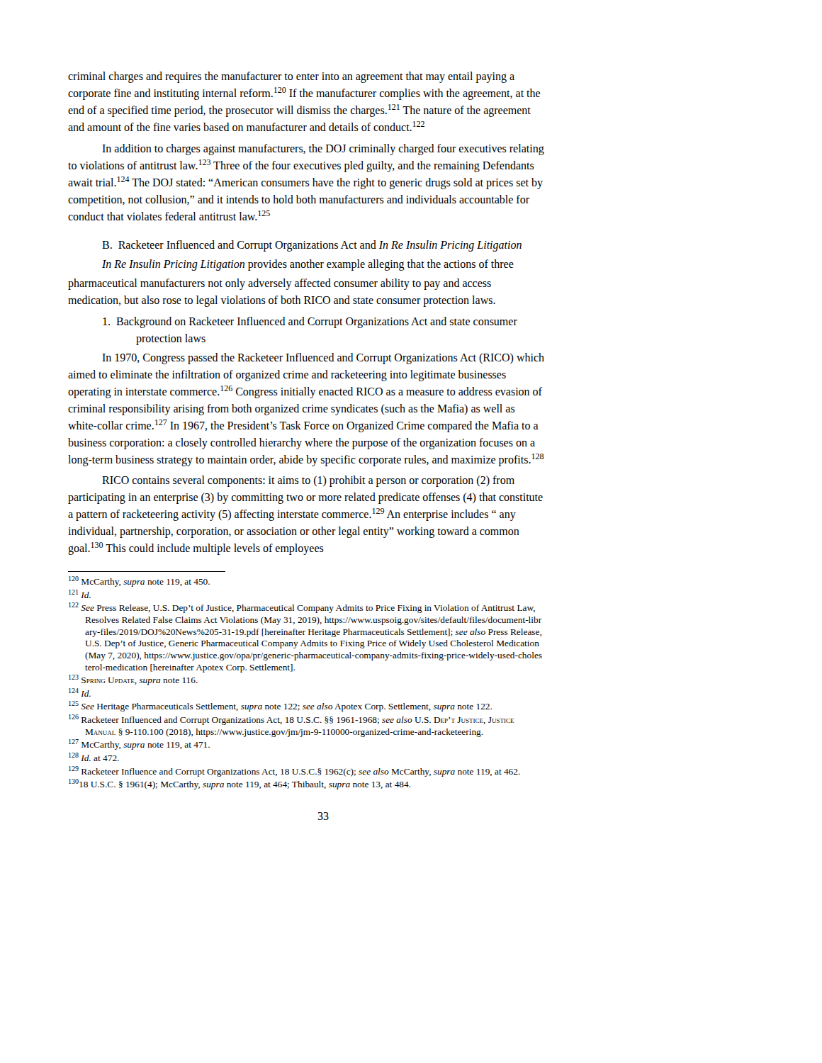criminal charges and requires the manufacturer to enter into an agreement that may entail paying a corporate fine and instituting internal reform.120 If the manufacturer complies with the agreement, at the end of a specified time period, the prosecutor will dismiss the charges.121 The nature of the agreement and amount of the fine varies based on manufacturer and details of conduct.122
In addition to charges against manufacturers, the DOJ criminally charged four executives relating to violations of antitrust law.123 Three of the four executives pled guilty, and the remaining Defendants await trial.124 The DOJ stated: “American consumers have the right to generic drugs sold at prices set by competition, not collusion,” and it intends to hold both manufacturers and individuals accountable for conduct that violates federal antitrust law.125
B. Racketeer Influenced and Corrupt Organizations Act and In Re Insulin Pricing Litigation
In Re Insulin Pricing Litigation provides another example alleging that the actions of three
pharmaceutical manufacturers not only adversely affected consumer ability to pay and access medication, but also rose to legal violations of both RICO and state consumer protection laws.
1. Background on Racketeer Influenced and Corrupt Organizations Act and state consumer protection laws
In 1970, Congress passed the Racketeer Influenced and Corrupt Organizations Act (RICO) which aimed to eliminate the infiltration of organized crime and racketeering into legitimate businesses operating in interstate commerce.126 Congress initially enacted RICO as a measure to address evasion of criminal responsibility arising from both organized crime syndicates (such as the Mafia) as well as white-collar crime.127 In 1967, the President’s Task Force on Organized Crime compared the Mafia to a business corporation: a closely controlled hierarchy where the purpose of the organization focuses on a long-term business strategy to maintain order, abide by specific corporate rules, and maximize profits.128
RICO contains several components: it aims to (1) prohibit a person or corporation (2) from participating in an enterprise (3) by committing two or more related predicate offenses (4) that constitute a pattern of racketeering activity (5) affecting interstate commerce.129 An enterprise includes “ any individual, partnership, corporation, or association or other legal entity” working toward a common goal.130 This could include multiple levels of employees
120 McCarthy, supra note 119, at 450.
121 Id.
122 See Press Release, U.S. Dep’t of Justice, Pharmaceutical Company Admits to Price Fixing in Violation of Antitrust Law, Resolves Related False Claims Act Violations (May 31, 2019), https://www.uspsoig.gov/sites/default/files/document-library-files/2019/DOJ%20News%205-31-19.pdf [hereinafter Heritage Pharmaceuticals Settlement]; see also Press Release, U.S. Dep’t of Justice, Generic Pharmaceutical Company Admits to Fixing Price of Widely Used Cholesterol Medication (May 7, 2020), https://www.justice.gov/opa/pr/generic-pharmaceutical-company-admits-fixing-price-widely-used-cholesterol-medication [hereinafter Apotex Corp. Settlement].
123 Spring Update, supra note 116.
124 Id.
125 See Heritage Pharmaceuticals Settlement, supra note 122; see also Apotex Corp. Settlement, supra note 122.
126 Racketeer Influenced and Corrupt Organizations Act, 18 U.S.C. §§ 1961-1968; see also U.S. Dep’t Justice, Justice Manual § 9-110.100 (2018), https://www.justice.gov/jm/jm-9-110000-organized-crime-and-racketeering.
127 McCarthy, supra note 119, at 471.
128 Id. at 472.
129 Racketeer Influence and Corrupt Organizations Act, 18 U.S.C.§ 1962(c); see also McCarthy, supra note 119, at 462.
13018 U.S.C. § 1961(4); McCarthy, supra note 119, at 464; Thibault, supra note 13, at 484.
33